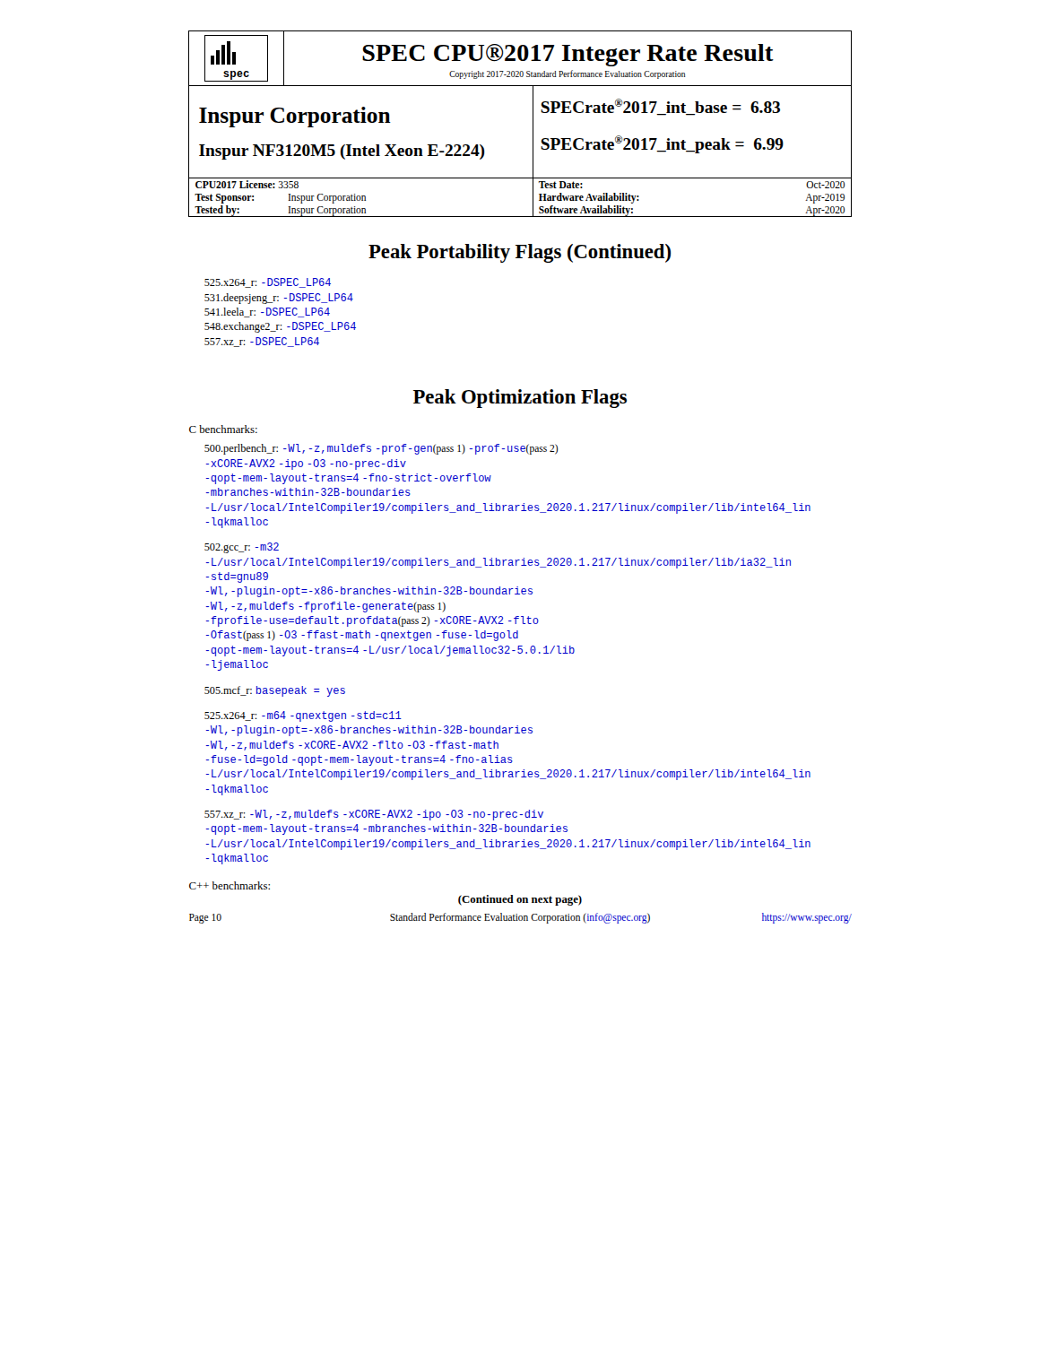spec
SPEC CPU®2017 Integer Rate Result
Copyright 2017-2020 Standard Performance Evaluation Corporation
Inspur Corporation
Inspur NF3120M5 (Intel Xeon E-2224)
SPECrate®2017_int_base = 6.83
SPECrate®2017_int_peak = 6.99
CPU2017 License: 3358
Test Date: Oct-2020
Test Sponsor: Inspur Corporation
Hardware Availability: Apr-2019
Tested by: Inspur Corporation
Software Availability: Apr-2020
Peak Portability Flags (Continued)
525.x264_r: -DSPEC_LP64
531.deepsjeng_r: -DSPEC_LP64
541.leela_r: -DSPEC_LP64
548.exchange2_r: -DSPEC_LP64
557.xz_r: -DSPEC_LP64
Peak Optimization Flags
C benchmarks:
500.perlbench_r: -Wl,-z,muldefs -prof-gen(pass 1) -prof-use(pass 2)
-xCORE-AVX2 -ipo -O3 -no-prec-div
-qopt-mem-layout-trans=4 -fno-strict-overflow
-mbranches-within-32B-boundaries
-L/usr/local/IntelCompiler19/compilers_and_libraries_2020.1.217/linux/compiler/lib/intel64_lin
-lqkmalloc
502.gcc_r: -m32
-L/usr/local/IntelCompiler19/compilers_and_libraries_2020.1.217/linux/compiler/lib/ia32_lin
-std=gnu89
-Wl,-plugin-opt=-x86-branches-within-32B-boundaries
-Wl,-z,muldefs -fprofile-generate(pass 1)
-fprofile-use=default.profdata(pass 2) -xCORE-AVX2 -flto
-Ofast(pass 1) -O3 -ffast-math -qnextgen -fuse-ld=gold
-qopt-mem-layout-trans=4 -L/usr/local/jemalloc32-5.0.1/lib
-ljemalloc
505.mcf_r: basepeak = yes
525.x264_r: -m64 -qnextgen -std=c11
-Wl,-plugin-opt=-x86-branches-within-32B-boundaries
-Wl,-z,muldefs -xCORE-AVX2 -flto -O3 -ffast-math
-fuse-ld=gold -qopt-mem-layout-trans=4 -fno-alias
-L/usr/local/IntelCompiler19/compilers_and_libraries_2020.1.217/linux/compiler/lib/intel64_lin
-lqkmalloc
557.xz_r: -Wl,-z,muldefs -xCORE-AVX2 -ipo -O3 -no-prec-div
-qopt-mem-layout-trans=4 -mbranches-within-32B-boundaries
-L/usr/local/IntelCompiler19/compilers_and_libraries_2020.1.217/linux/compiler/lib/intel64_lin
-lqkmalloc
C++ benchmarks:
(Continued on next page)
Page 10
Standard Performance Evaluation Corporation (info@spec.org)
https://www.spec.org/